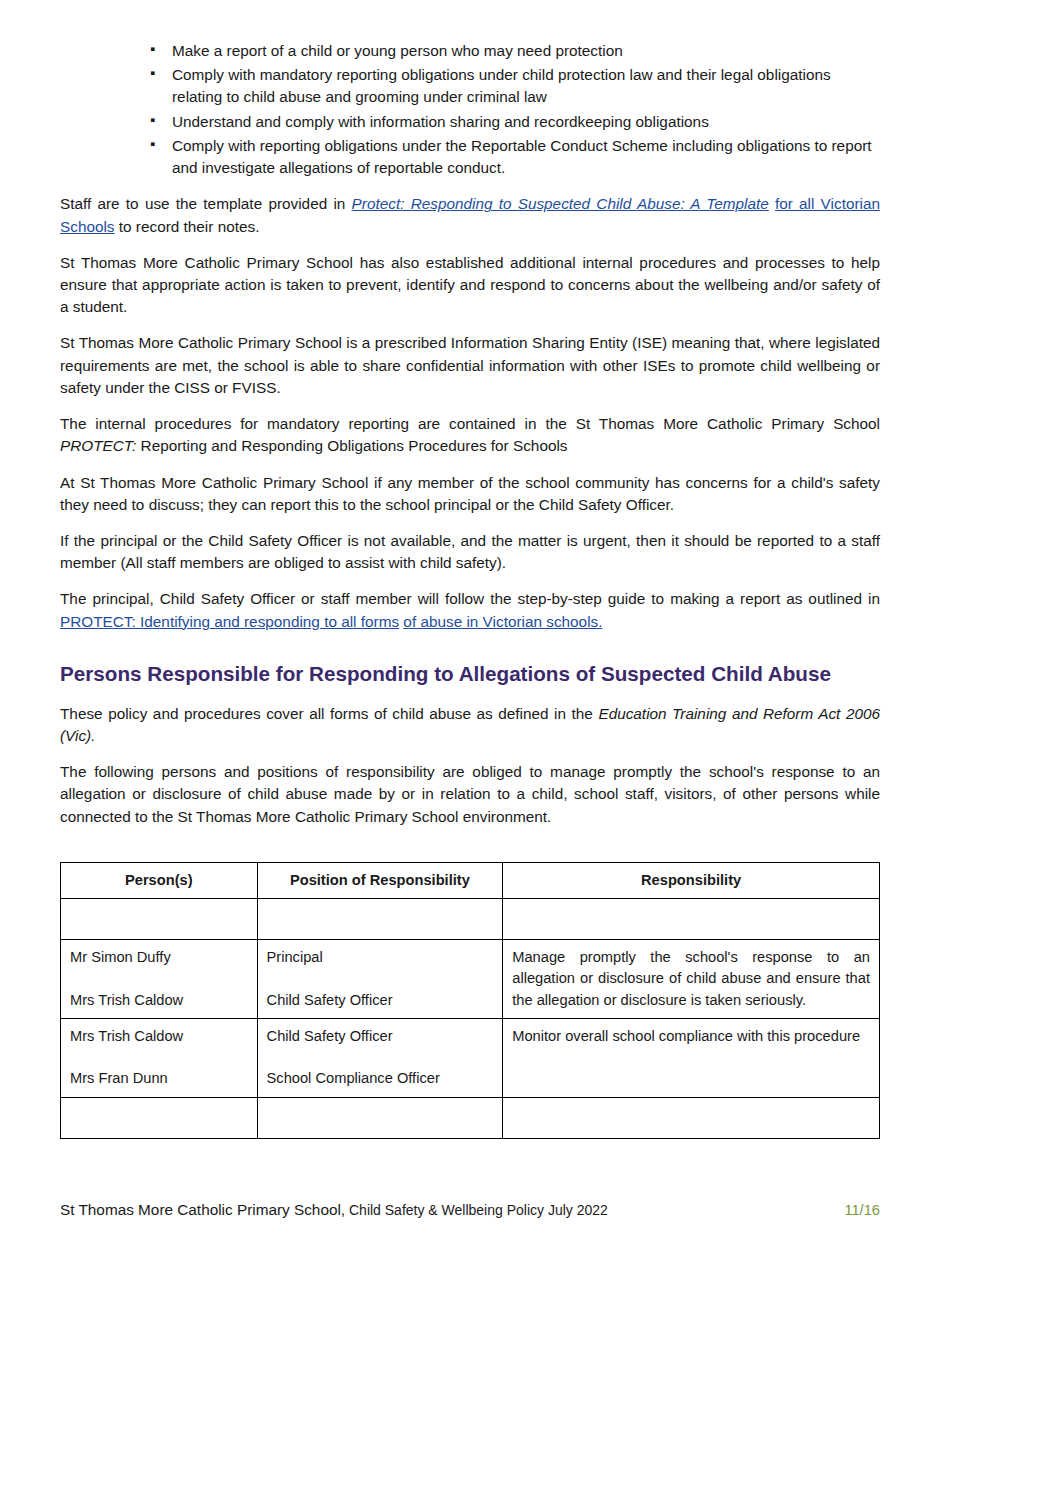Make a report of a child or young person who may need protection
Comply with mandatory reporting obligations under child protection law and their legal obligations relating to child abuse and grooming under criminal law
Understand and comply with information sharing and recordkeeping obligations
Comply with reporting obligations under the Reportable Conduct Scheme including obligations to report and investigate allegations of reportable conduct.
Staff are to use the template provided in Protect: Responding to Suspected Child Abuse: A Template for all Victorian Schools to record their notes.
St Thomas More Catholic Primary School has also established additional internal procedures and processes to help ensure that appropriate action is taken to prevent, identify and respond to concerns about the wellbeing and/or safety of a student.
St Thomas More Catholic Primary School is a prescribed Information Sharing Entity (ISE) meaning that, where legislated requirements are met, the school is able to share confidential information with other ISEs to promote child wellbeing or safety under the CISS or FVISS.
The internal procedures for mandatory reporting are contained in the St Thomas More Catholic Primary School PROTECT: Reporting and Responding Obligations Procedures for Schools
At St Thomas More Catholic Primary School if any member of the school community has concerns for a child's safety they need to discuss; they can report this to the school principal or the Child Safety Officer.
If the principal or the Child Safety Officer is not available, and the matter is urgent, then it should be reported to a staff member (All staff members are obliged to assist with child safety).
The principal, Child Safety Officer or staff member will follow the step-by-step guide to making a report as outlined in PROTECT: Identifying and responding to all forms of abuse in Victorian schools.
Persons Responsible for Responding to Allegations of Suspected Child Abuse
These policy and procedures cover all forms of child abuse as defined in the Education Training and Reform Act 2006 (Vic).
The following persons and positions of responsibility are obliged to manage promptly the school's response to an allegation or disclosure of child abuse made by or in relation to a child, school staff, visitors, of other persons while connected to the St Thomas More Catholic Primary School environment.
| Person(s) | Position of Responsibility | Responsibility |
| --- | --- | --- |
| Mr Simon Duffy Mrs Trish Caldow | Principal Child Safety Officer | Manage promptly the school's response to an allegation or disclosure of child abuse and ensure that the allegation or disclosure is taken seriously. |
| Mrs Trish Caldow Mrs Fran Dunn | Child Safety Officer School Compliance Officer | Monitor overall school compliance with this procedure |
St Thomas More Catholic Primary School, Child Safety & Wellbeing Policy July 2022
11/16